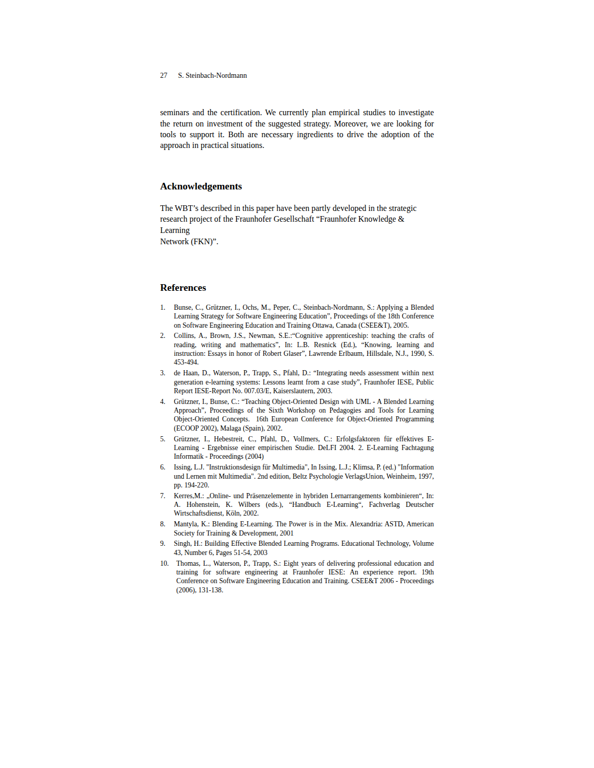27 S. Steinbach-Nordmann
seminars and the certification. We currently plan empirical studies to investigate the return on investment of the suggested strategy. Moreover, we are looking for tools to support it. Both are necessary ingredients to drive the adoption of the approach in practical situations.
Acknowledgements
The WBT’s described in this paper have been partly developed in the strategic
research project of the Fraunhofer Gesellschaft “Fraunhofer Knowledge & Learning
Network (FKN)”.
References
1. Bunse, C., Grützner, I., Ochs, M., Peper, C., Steinbach-Nordmann, S.: Applying a Blended Learning Strategy for Software Engineering Education”, Proceedings of the 18th Conference on Software Engineering Education and Training Ottawa, Canada (CSEE&T), 2005.
2. Collins, A., Brown, J.S., Newman, S.E.:“Cognitive apprenticeship: teaching the crafts of reading, writing and mathematics”, In: L.B. Resnick (Ed.), “Knowing, learning and instruction: Essays in honor of Robert Glaser”, Lawrende Erlbaum, Hillsdale, N.J., 1990, S. 453-494.
3. de Haan, D., Waterson, P., Trapp, S., Pfahl, D.: “Integrating needs assessment within next generation e-learning systems: Lessons learnt from a case study”, Fraunhofer IESE, Public Report IESE-Report No. 007.03/E, Kaiserslautern, 2003.
4. Grützner, I., Bunse, C.: “Teaching Object-Oriented Design with UML - A Blended Learning Approach”, Proceedings of the Sixth Workshop on Pedagogies and Tools for Learning Object-Oriented Concepts. 16th European Conference for Object-Oriented Programming (ECOOP 2002), Malaga (Spain), 2002.
5. Grützner, I., Hebestreit, C., Pfahl, D., Vollmers, C.: Erfolgsfaktoren für effektives E-Learning - Ergebnisse einer empirischen Studie. DeLFI 2004. 2. E-Learning Fachtagung Informatik - Proceedings (2004)
6. Issing, L.J. "Instruktionsdesign für Multimedia", In Issing, L.J.; Klimsa, P. (ed.) "Information und Lernen mit Multimedia". 2nd edition, Beltz Psychologie VerlagsUnion, Weinheim, 1997, pp. 194-220.
7. Kerres,M.: „Online- und Präsenzelemente in hybriden Lernarrangements kombinieren“, In: A. Hohenstein, K. Wilbers (eds.), “Handbuch E-Learning“, Fachverlag Deutscher Wirtschaftsdienst, Köln, 2002.
8. Mantyla, K.: Blending E-Learning. The Power is in the Mix. Alexandria: ASTD, American Society for Training & Development, 2001
9. Singh, H.: Building Effective Blended Learning Programs. Educational Technology, Volume 43, Number 6, Pages 51-54, 2003
10. Thomas, L., Waterson, P., Trapp, S.: Eight years of delivering professional education and training for software engineering at Fraunhofer IESE: An experience report. 19th Conference on Software Engineering Education and Training. CSEE&T 2006 - Proceedings (2006), 131-138.